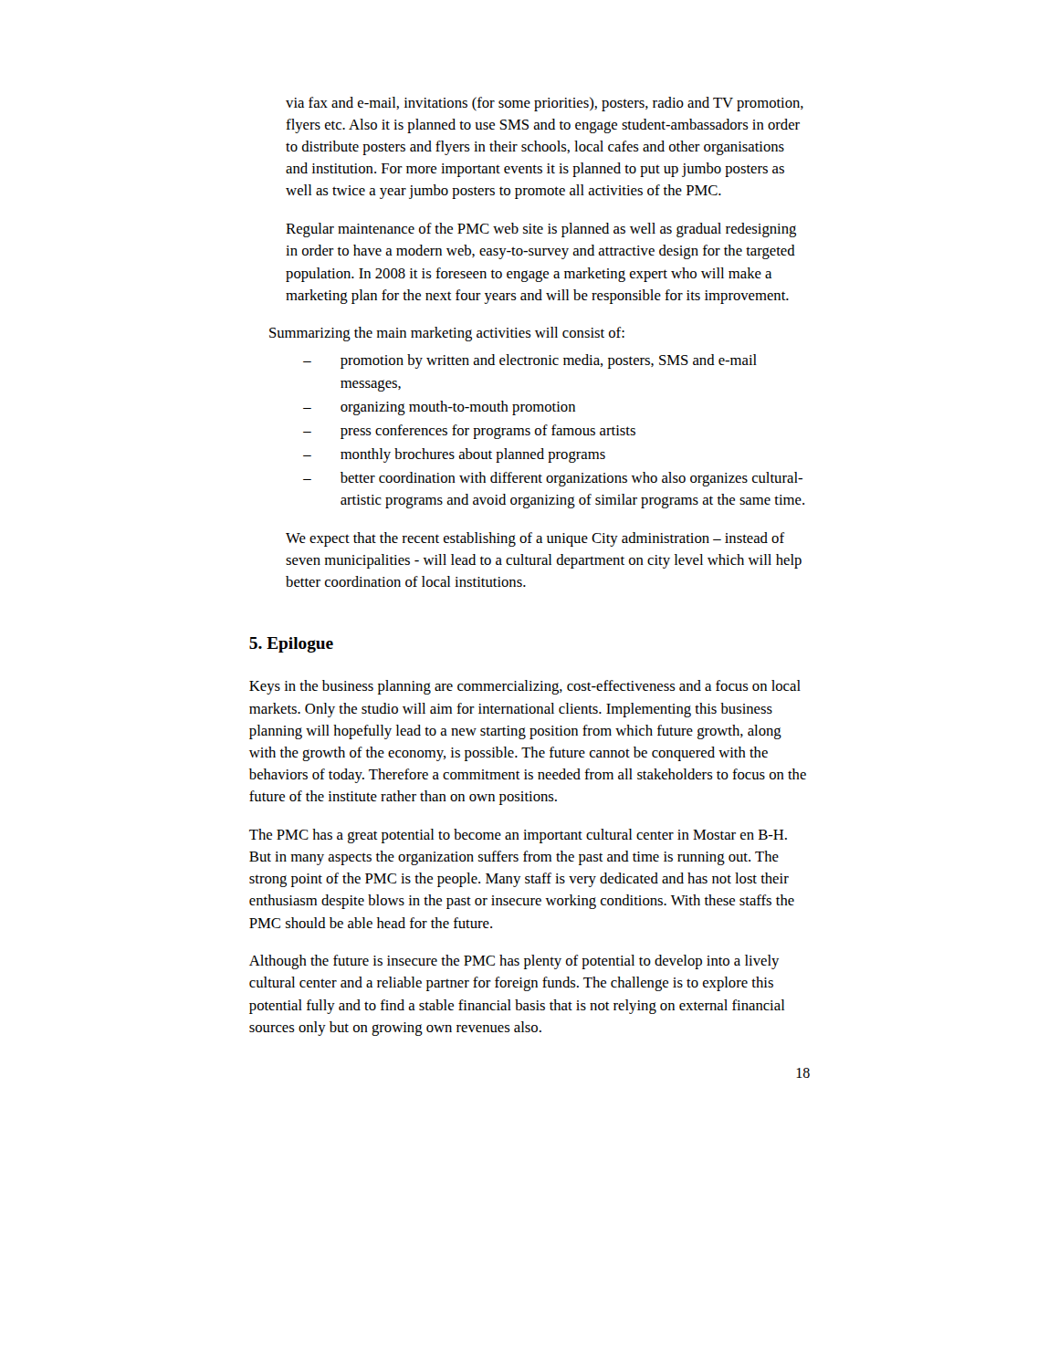via fax and e-mail, invitations (for some priorities), posters, radio and TV promotion, flyers etc. Also it is planned to use SMS and to engage student-ambassadors in order to distribute posters and flyers in their schools, local cafes and other organisations and institution. For more important events it is planned to put up jumbo posters as well as twice a year jumbo posters to promote all activities of the PMC.
Regular maintenance of the PMC web site is planned as well as gradual redesigning in order to have a modern web, easy-to-survey and attractive design for the targeted population. In 2008 it is foreseen to engage a marketing expert who will make a marketing plan for the next four years and will be responsible for its improvement.
Summarizing the main marketing activities will consist of:
promotion by written and electronic media, posters, SMS and e-mail messages,
organizing mouth-to-mouth promotion
press conferences for programs of famous artists
monthly brochures about planned programs
better coordination with different organizations who also organizes cultural-artistic programs and avoid organizing of similar programs at the same time.
We expect that the recent establishing of a unique City administration – instead of seven municipalities - will lead to a cultural department on city level which will help better coordination of local institutions.
5. Epilogue
Keys in the business planning are commercializing, cost-effectiveness and a focus on local markets. Only the studio will aim for international clients. Implementing this business planning will hopefully lead to a new starting position from which future growth, along with the growth of the economy, is possible. The future cannot be conquered with the behaviors of today. Therefore a commitment is needed from all stakeholders to focus on the future of the institute rather than on own positions.
The PMC has a great potential to become an important cultural center in Mostar en B-H. But in many aspects the organization suffers from the past and time is running out. The strong point of the PMC is the people. Many staff is very dedicated and has not lost their enthusiasm despite blows in the past or insecure working conditions. With these staffs the PMC should be able head for the future.
Although the future is insecure the PMC has plenty of potential to develop into a lively cultural center and a reliable partner for foreign funds. The challenge is to explore this potential fully and to find a stable financial basis that is not relying on external financial sources only but on growing own revenues also.
18